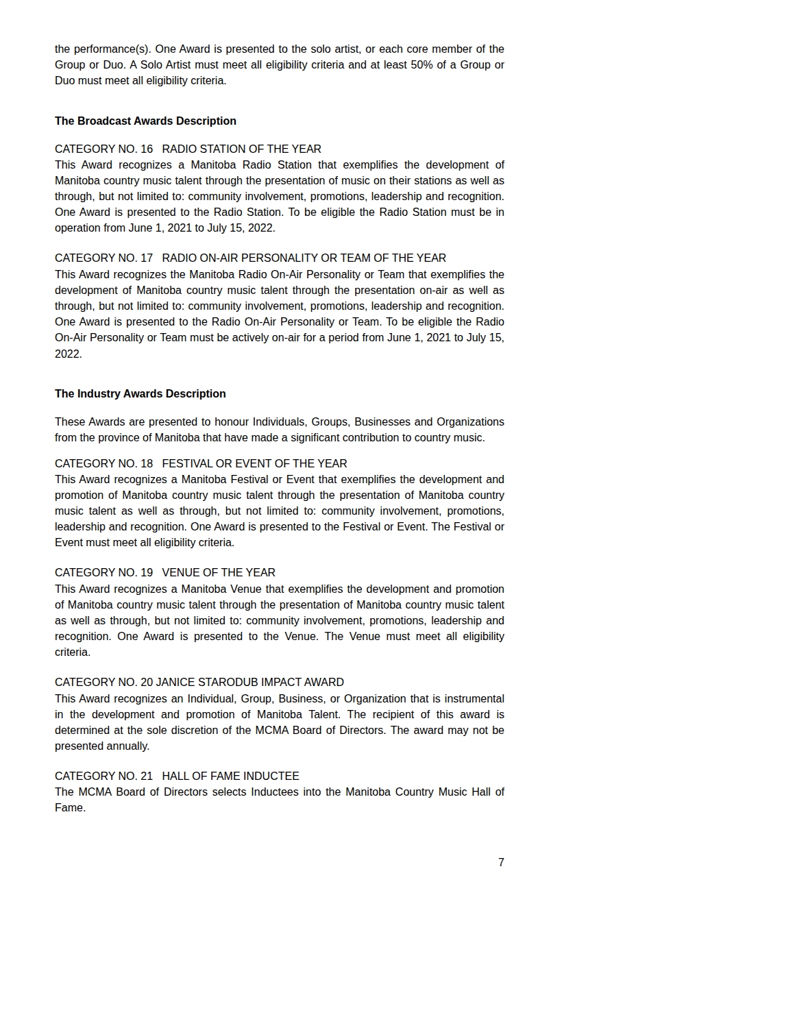the performance(s). One Award is presented to the solo artist, or each core member of the Group or Duo. A Solo Artist must meet all eligibility criteria and at least 50% of a Group or Duo must meet all eligibility criteria.
The Broadcast Awards Description
CATEGORY NO. 16 RADIO STATION OF THE YEAR
This Award recognizes a Manitoba Radio Station that exemplifies the development of Manitoba country music talent through the presentation of music on their stations as well as through, but not limited to: community involvement, promotions, leadership and recognition. One Award is presented to the Radio Station. To be eligible the Radio Station must be in operation from June 1, 2021 to July 15, 2022.
CATEGORY NO. 17 RADIO ON-AIR PERSONALITY OR TEAM OF THE YEAR
This Award recognizes the Manitoba Radio On-Air Personality or Team that exemplifies the development of Manitoba country music talent through the presentation on-air as well as through, but not limited to: community involvement, promotions, leadership and recognition. One Award is presented to the Radio On-Air Personality or Team. To be eligible the Radio On-Air Personality or Team must be actively on-air for a period from June 1, 2021 to July 15, 2022.
The Industry Awards Description
These Awards are presented to honour Individuals, Groups, Businesses and Organizations from the province of Manitoba that have made a significant contribution to country music.
CATEGORY NO. 18 FESTIVAL OR EVENT OF THE YEAR
This Award recognizes a Manitoba Festival or Event that exemplifies the development and promotion of Manitoba country music talent through the presentation of Manitoba country music talent as well as through, but not limited to: community involvement, promotions, leadership and recognition. One Award is presented to the Festival or Event. The Festival or Event must meet all eligibility criteria.
CATEGORY NO. 19 VENUE OF THE YEAR
This Award recognizes a Manitoba Venue that exemplifies the development and promotion of Manitoba country music talent through the presentation of Manitoba country music talent as well as through, but not limited to: community involvement, promotions, leadership and recognition. One Award is presented to the Venue. The Venue must meet all eligibility criteria.
CATEGORY NO. 20 JANICE STARODUB IMPACT AWARD
This Award recognizes an Individual, Group, Business, or Organization that is instrumental in the development and promotion of Manitoba Talent. The recipient of this award is determined at the sole discretion of the MCMA Board of Directors. The award may not be presented annually.
CATEGORY NO. 21 HALL OF FAME INDUCTEE
The MCMA Board of Directors selects Inductees into the Manitoba Country Music Hall of Fame.
7